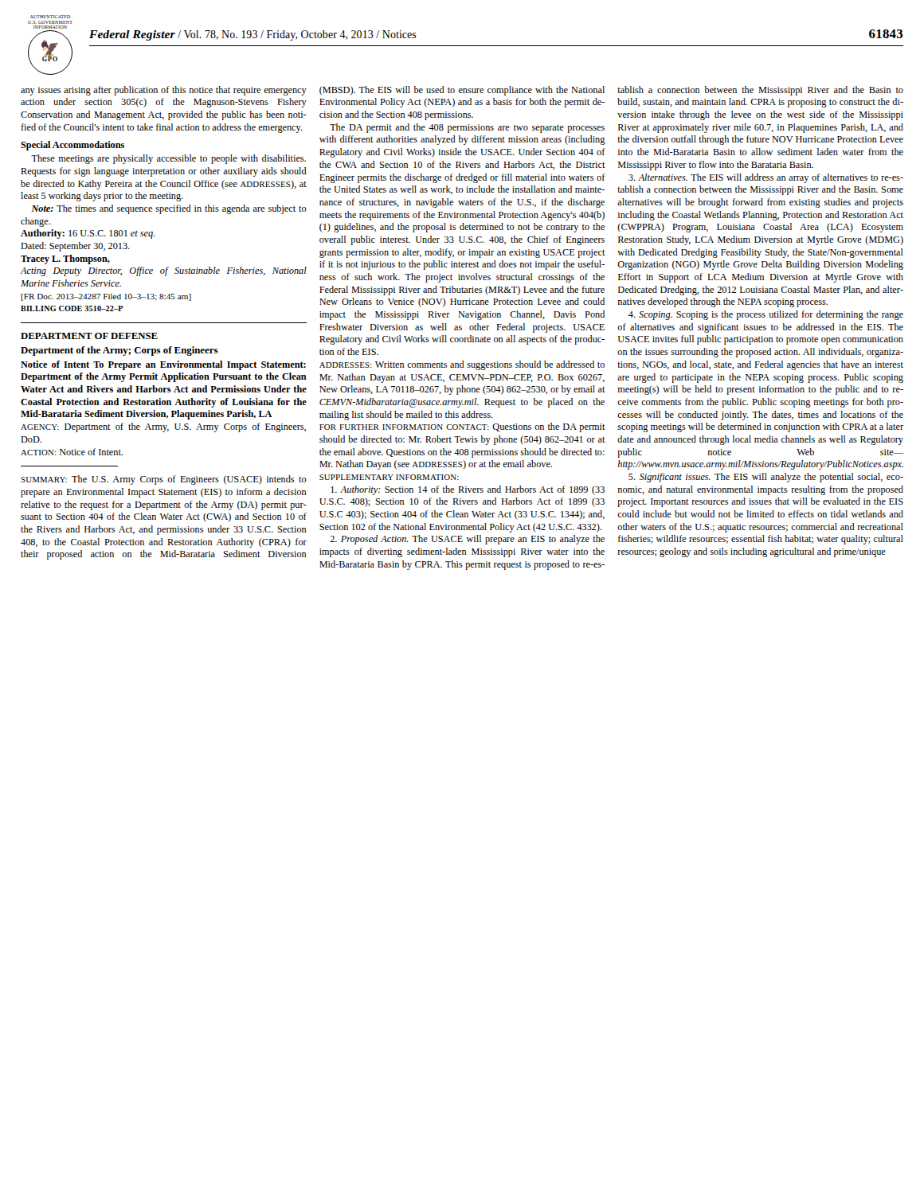Authenticated
U.S. Government
Information
🦅
GPO
Federal Register / Vol. 78, No. 193 / Friday, October 4, 2013 / Notices
61843
any issues arising after publication of this notice that require emergency action under section 305(c) of the Magnuson-Stevens Fishery Conservation and Management Act, provided the public has been notified of the Council's intent to take final action to address the emergency.
Special Accommodations
These meetings are physically accessible to people with disabilities. Requests for sign language interpretation or other auxiliary aids should be directed to Kathy Pereira at the Council Office (see Addresses), at least 5 working days prior to the meeting.
Note: The times and sequence specified in this agenda are subject to change.
Authority: 16 U.S.C. 1801 et seq.
Dated: September 30, 2013.
Tracey L. Thompson,
Acting Deputy Director, Office of Sustainable Fisheries, National Marine Fisheries Service.
[FR Doc. 2013–24287 Filed 10–3–13; 8:45 am]
BILLING CODE 3510–22–P
DEPARTMENT OF DEFENSE
Department of the Army; Corps of Engineers
Notice of Intent To Prepare an Environmental Impact Statement: Department of the Army Permit Application Pursuant to the Clean Water Act and Rivers and Harbors Act and Permissions Under the Coastal Protection and Restoration Authority of Louisiana for the Mid-Barataria Sediment Diversion, Plaquemines Parish, LA
Agency: Department of the Army, U.S. Army Corps of Engineers, DoD.
Action: Notice of Intent.
Summary: The U.S. Army Corps of Engineers (USACE) intends to prepare an Environmental Impact Statement (EIS) to inform a decision relative to the request for a Department of the Army (DA) permit pursuant to Section 404 of the Clean Water Act (CWA) and Section 10 of the Rivers and Harbors Act, and permissions under 33 U.S.C. Section 408, to the Coastal Protection and Restoration Authority (CPRA) for their proposed action on the Mid-Barataria Sediment Diversion (MBSD). The EIS will be used to ensure compliance with the National Environmental Policy Act (NEPA) and as a basis for both the permit decision and the Section 408 permissions.
The DA permit and the 408 permissions are two separate processes with different authorities analyzed by different mission areas (including Regulatory and Civil Works) inside the USACE. Under Section 404 of the CWA and Section 10 of the Rivers and Harbors Act, the District Engineer permits the discharge of dredged or fill material into waters of the United States as well as work, to include the installation and maintenance of structures, in navigable waters of the U.S., if the discharge meets the requirements of the Environmental Protection Agency's 404(b)(1) guidelines, and the proposal is determined to not be contrary to the overall public interest. Under 33 U.S.C. 408, the Chief of Engineers grants permission to alter, modify, or impair an existing USACE project if it is not injurious to the public interest and does not impair the usefulness of such work. The project involves structural crossings of the Federal Mississippi River and Tributaries (MR&T) Levee and the future New Orleans to Venice (NOV) Hurricane Protection Levee and could impact the Mississippi River Navigation Channel, Davis Pond Freshwater Diversion as well as other Federal projects. USACE Regulatory and Civil Works will coordinate on all aspects of the production of the EIS.
Addresses: Written comments and suggestions should be addressed to Mr. Nathan Dayan at USACE, CEMVN–PDN–CEP, P.O. Box 60267, New Orleans, LA 70118–0267, by phone (504) 862–2530, or by email at CEMVN-Midbarataria@usace.army.mil. Request to be placed on the mailing list should be mailed to this address.
For Further Information Contact: Questions on the DA permit should be directed to: Mr. Robert Tewis by phone (504) 862–2041 or at the email above. Questions on the 408 permissions should be directed to: Mr. Nathan Dayan (see Addresses) or at the email above.
Supplementary Information:
1. Authority: Section 14 of the Rivers and Harbors Act of 1899 (33 U.S.C. 408); Section 10 of the Rivers and Harbors Act of 1899 (33 U.S.C 403); Section 404 of the Clean Water Act (33 U.S.C. 1344); and, Section 102 of the National Environmental Policy Act (42 U.S.C. 4332).
2. Proposed Action. The USACE will prepare an EIS to analyze the impacts of diverting sediment-laden Mississippi River water into the Mid-Barataria Basin by CPRA. This permit request is proposed to re-establish a connection between the Mississippi River and the Basin to build, sustain, and maintain land. CPRA is proposing to construct the diversion intake through the levee on the west side of the Mississippi River at approximately river mile 60.7, in Plaquemines Parish, LA, and the diversion outfall through the future NOV Hurricane Protection Levee into the Mid-Barataria Basin to allow sediment laden water from the Mississippi River to flow into the Barataria Basin.
3. Alternatives. The EIS will address an array of alternatives to re-establish a connection between the Mississippi River and the Basin. Some alternatives will be brought forward from existing studies and projects including the Coastal Wetlands Planning, Protection and Restoration Act (CWPPRA) Program, Louisiana Coastal Area (LCA) Ecosystem Restoration Study, LCA Medium Diversion at Myrtle Grove (MDMG) with Dedicated Dredging Feasibility Study, the State/Non-governmental Organization (NGO) Myrtle Grove Delta Building Diversion Modeling Effort in Support of LCA Medium Diversion at Myrtle Grove with Dedicated Dredging, the 2012 Louisiana Coastal Master Plan, and alternatives developed through the NEPA scoping process.
4. Scoping. Scoping is the process utilized for determining the range of alternatives and significant issues to be addressed in the EIS. The USACE invites full public participation to promote open communication on the issues surrounding the proposed action. All individuals, organizations, NGOs, and local, state, and Federal agencies that have an interest are urged to participate in the NEPA scoping process. Public scoping meeting(s) will be held to present information to the public and to receive comments from the public. Public scoping meetings for both processes will be conducted jointly. The dates, times and locations of the scoping meetings will be determined in conjunction with CPRA at a later date and announced through local media channels as well as Regulatory public notice Web site—http://www.mvn.usace.army.mil/Missions/Regulatory/PublicNotices.aspx.
5. Significant issues. The EIS will analyze the potential social, economic, and natural environmental impacts resulting from the proposed project. Important resources and issues that will be evaluated in the EIS could include but would not be limited to effects on tidal wetlands and other waters of the U.S.; aquatic resources; commercial and recreational fisheries; wildlife resources; essential fish habitat; water quality; cultural resources; geology and soils including agricultural and prime/unique